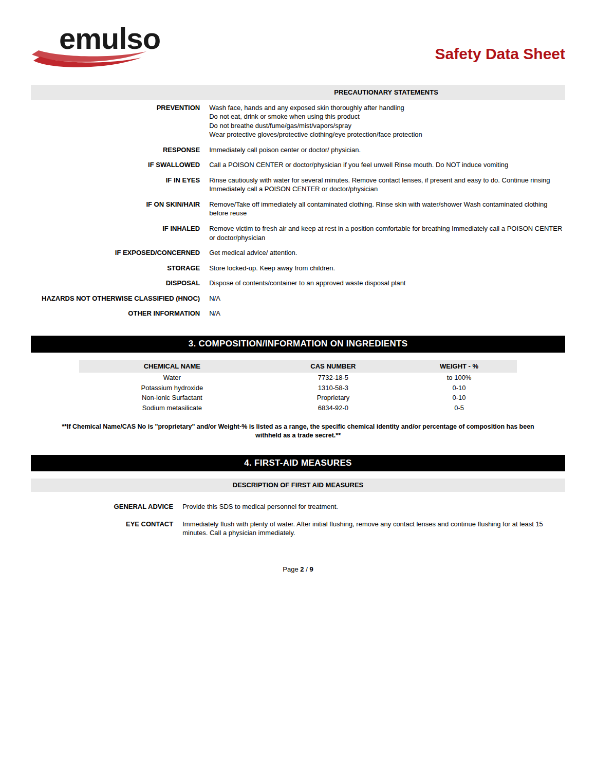emulso
Safety Data Sheet
| | PRECAUTIONARY STATEMENTS |
| PREVENTION | Wash face, hands and any exposed skin thoroughly after handling Do not eat, drink or smoke when using this product Do not breathe dust/fume/gas/mist/vapors/spray Wear protective gloves/protective clothing/eye protection/face protection |
| RESPONSE | Immediately call poison center or doctor/ physician. |
| IF SWALLOWED | Call a POISON CENTER or doctor/physician if you feel unwell Rinse mouth. Do NOT induce vomiting |
| IF IN EYES | Rinse cautiously with water for several minutes. Remove contact lenses, if present and easy to do. Continue rinsing Immediately call a POISON CENTER or doctor/physician |
| IF ON SKIN/HAIR | Remove/Take off immediately all contaminated clothing. Rinse skin with water/shower Wash contaminated clothing before reuse |
| IF INHALED | Remove victim to fresh air and keep at rest in a position comfortable for breathing Immediately call a POISON CENTER or doctor/physician |
| IF EXPOSED/CONCERNED | Get medical advice/ attention. |
| STORAGE | Store locked-up. Keep away from children. |
| DISPOSAL | Dispose of contents/container to an approved waste disposal plant |
| HAZARDS NOT OTHERWISE CLASSIFIED (HNOC) | N/A |
| OTHER INFORMATION | N/A |
3. COMPOSITION/INFORMATION ON INGREDIENTS
| CHEMICAL NAME | CAS NUMBER | WEIGHT - % |
| --- | --- | --- |
| Water | 7732-18-5 | to 100% |
| Potassium hydroxide | 1310-58-3 | 0-10 |
| Non-ionic Surfactant | Proprietary | 0-10 |
| Sodium metasilicate | 6834-92-0 | 0-5 |
**If Chemical Name/CAS No is "proprietary" and/or Weight-% is listed as a range, the specific chemical identity and/or percentage of composition has been withheld as a trade secret.**
4. FIRST-AID MEASURES
DESCRIPTION OF FIRST AID MEASURES
| GENERAL ADVICE | Provide this SDS to medical personnel for treatment. |
| EYE CONTACT | Immediately flush with plenty of water. After initial flushing, remove any contact lenses and continue flushing for at least 15 minutes. Call a physician immediately. |
Page 2 / 9